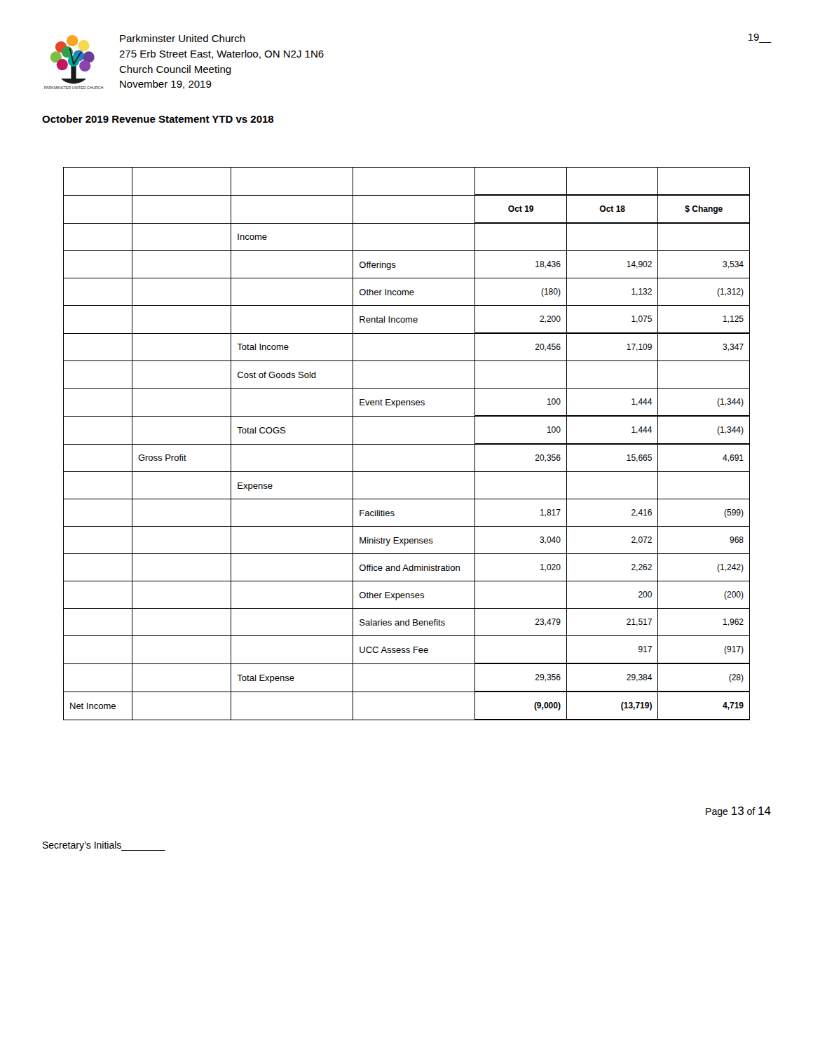PARKMINSTER UNITED CHURCH
Parkminster United Church
275 Erb Street East, Waterloo, ON N2J 1N6
Church Council Meeting
November 19, 2019
19__
October 2019 Revenue Statement YTD vs 2018
| | | | | Oct 19 | Oct 18 | $ Change |
| | | Income | | | | |
| | | | Offerings | 18,436 | 14,902 | 3,534 |
| | | | Other Income | (180) | 1,132 | (1,312) |
| | | | Rental Income | 2,200 | 1,075 | 1,125 |
| | | Total Income | | 20,456 | 17,109 | 3,347 |
| | | Cost of Goods Sold | | | | |
| | | | Event Expenses | 100 | 1,444 | (1,344) |
| | | Total COGS | | 100 | 1,444 | (1,344) |
| | Gross Profit | | | 20,356 | 15,665 | 4,691 |
| | | Expense | | | | |
| | | | Facilities | 1,817 | 2,416 | (599) |
| | | | Ministry Expenses | 3,040 | 2,072 | 968 |
| | | | Office and Administration | 1,020 | 2,262 | (1,242) |
| | | | Other Expenses | | 200 | (200) |
| | | | Salaries and Benefits | 23,479 | 21,517 | 1,962 |
| | | | UCC Assess Fee | | 917 | (917) |
| | | Total Expense | | 29,356 | 29,384 | (28) |
| Net Income | | | | (9,000) | (13,719) | 4,719 |
Page 13 of 14
Secretary’s Initials________